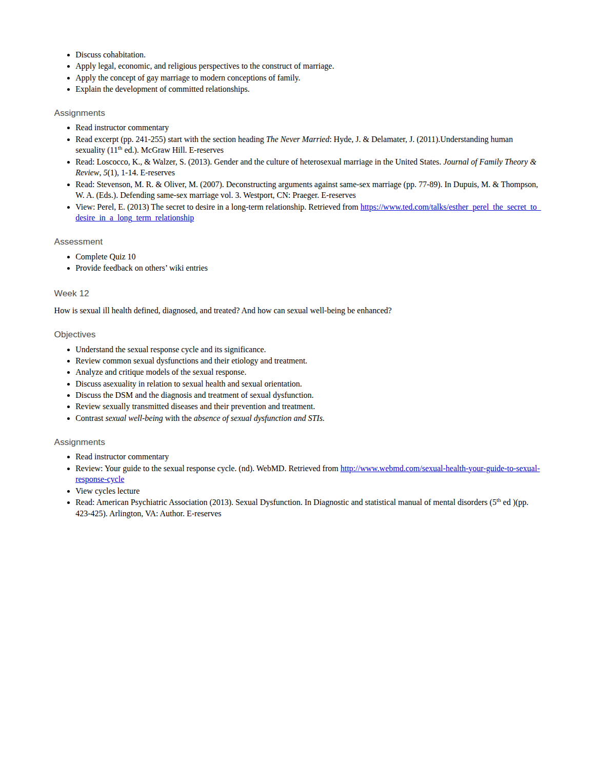Discuss cohabitation.
Apply legal, economic, and religious perspectives to the construct of marriage.
Apply the concept of gay marriage to modern conceptions of family.
Explain the development of committed relationships.
Assignments
Read instructor commentary
Read excerpt (pp. 241-255) start with the section heading The Never Married: Hyde, J. & Delamater, J. (2011).Understanding human sexuality (11th ed.). McGraw Hill. E-reserves
Read: Loscocco, K., & Walzer, S. (2013). Gender and the culture of heterosexual marriage in the United States. Journal of Family Theory & Review, 5(1), 1-14. E-reserves
Read: Stevenson, M. R. & Oliver, M. (2007). Deconstructing arguments against same-sex marriage (pp. 77-89). In Dupuis, M. & Thompson, W. A. (Eds.). Defending same-sex marriage vol. 3. Westport, CN: Praeger. E-reserves
View: Perel, E. (2013) The secret to desire in a long-term relationship. Retrieved from https://www.ted.com/talks/esther_perel_the_secret_to_desire_in_a_long_term_relationship
Assessment
Complete Quiz 10
Provide feedback on others’ wiki entries
Week 12
How is sexual ill health defined, diagnosed, and treated? And how can sexual well-being be enhanced?
Objectives
Understand the sexual response cycle and its significance.
Review common sexual dysfunctions and their etiology and treatment.
Analyze and critique models of the sexual response.
Discuss asexuality in relation to sexual health and sexual orientation.
Discuss the DSM and the diagnosis and treatment of sexual dysfunction.
Review sexually transmitted diseases and their prevention and treatment.
Contrast sexual well-being with the absence of sexual dysfunction and STIs.
Assignments
Read instructor commentary
Review: Your guide to the sexual response cycle. (nd). WebMD. Retrieved from http://www.webmd.com/sexual-health-your-guide-to-sexual-response-cycle
View cycles lecture
Read: American Psychiatric Association (2013). Sexual Dysfunction. In Diagnostic and statistical manual of mental disorders (5th ed )(pp. 423-425). Arlington, VA: Author. E-reserves